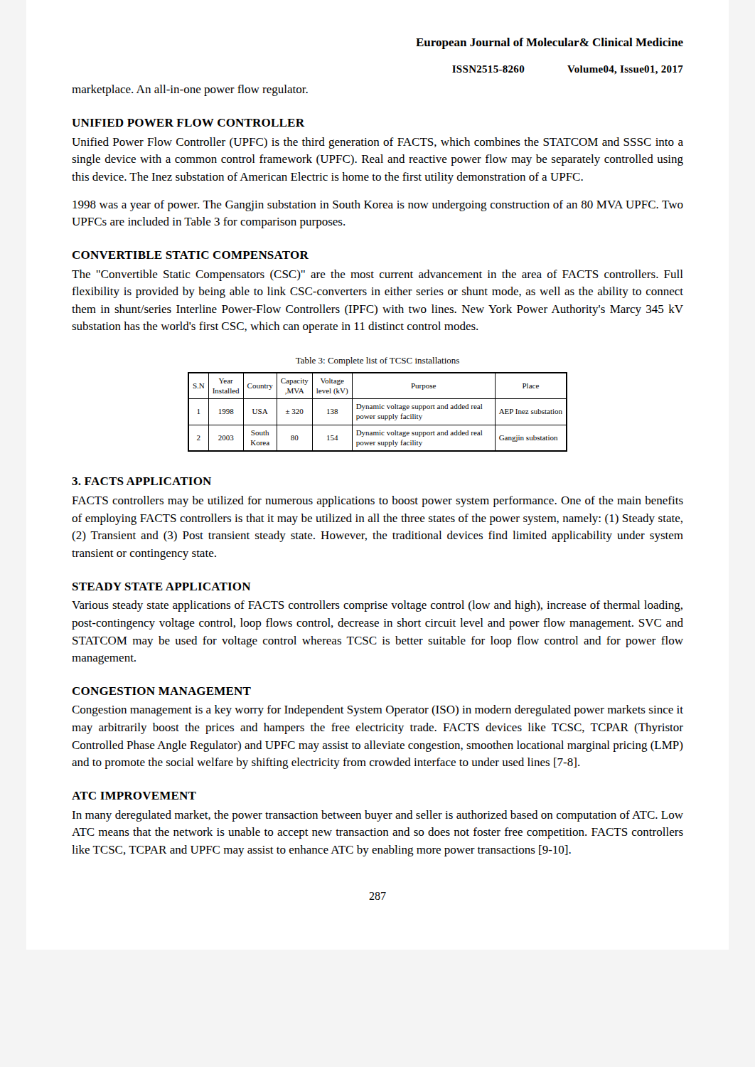European Journal of Molecular& Clinical Medicine
ISSN2515-8260Volume04, Issue01, 2017
marketplace. An all-in-one power flow regulator.
Unified Power Flow Controller
Unified Power Flow Controller (UPFC) is the third generation of FACTS, which combines the STATCOM and SSSC into a single device with a common control framework (UPFC). Real and reactive power flow may be separately controlled using this device. The Inez substation of American Electric is home to the first utility demonstration of a UPFC.
1998 was a year of power. The Gangjin substation in South Korea is now undergoing construction of an 80 MVA UPFC. Two UPFCs are included in Table 3 for comparison purposes.
Convertible Static Compensator
The "Convertible Static Compensators (CSC)" are the most current advancement in the area of FACTS controllers. Full flexibility is provided by being able to link CSC-converters in either series or shunt mode, as well as the ability to connect them in shunt/series Interline Power-Flow Controllers (IPFC) with two lines. New York Power Authority's Marcy 345 kV substation has the world's first CSC, which can operate in 11 distinct control modes.
Table 3: Complete list of TCSC installations
| S.N | Year Installed | Country | Capacity ,MVA | Voltage level (kV) | Purpose | Place |
| --- | --- | --- | --- | --- | --- | --- |
| 1 | 1998 | USA | ± 320 | 138 | Dynamic voltage support and added real power supply facility | AEP Inez substation |
| 2 | 2003 | South Korea | 80 | 154 | Dynamic voltage support and added real power supply facility | Gangjin substation |
3. FACTS Application
FACTS controllers may be utilized for numerous applications to boost power system performance. One of the main benefits of employing FACTS controllers is that it may be utilized in all the three states of the power system, namely: (1) Steady state, (2) Transient and (3) Post transient steady state. However, the traditional devices find limited applicability under system transient or contingency state.
Steady State Application
Various steady state applications of FACTS controllers comprise voltage control (low and high), increase of thermal loading, post-contingency voltage control, loop flows control, decrease in short circuit level and power flow management. SVC and STATCOM may be used for voltage control whereas TCSC is better suitable for loop flow control and for power flow management.
Congestion Management
Congestion management is a key worry for Independent System Operator (ISO) in modern deregulated power markets since it may arbitrarily boost the prices and hampers the free electricity trade. FACTS devices like TCSC, TCPAR (Thyristor Controlled Phase Angle Regulator) and UPFC may assist to alleviate congestion, smoothen locational marginal pricing (LMP) and to promote the social welfare by shifting electricity from crowded interface to under used lines [7-8].
ATC Improvement
In many deregulated market, the power transaction between buyer and seller is authorized based on computation of ATC. Low ATC means that the network is unable to accept new transaction and so does not foster free competition. FACTS controllers like TCSC, TCPAR and UPFC may assist to enhance ATC by enabling more power transactions [9-10].
287